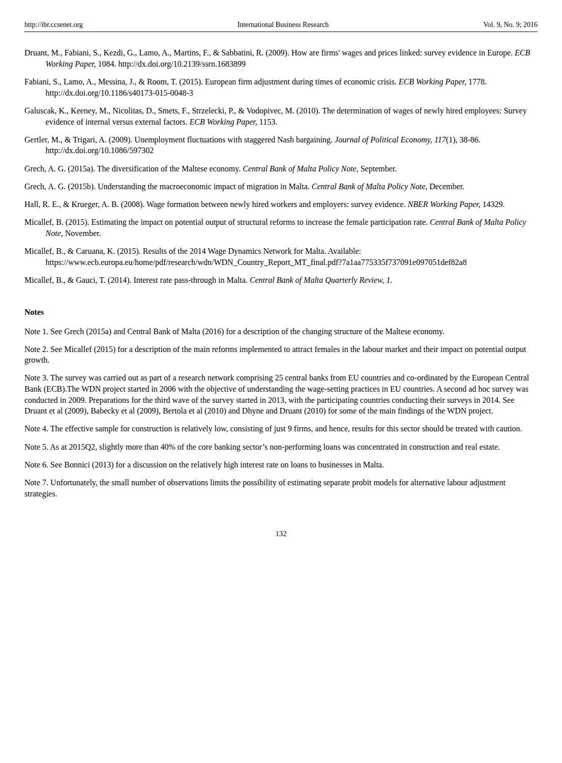http://ibr.ccsenet.org International Business Research Vol. 9, No. 9; 2016
Druant, M., Fabiani, S., Kezdi, G., Lamo, A., Martins, F., & Sabbatini, R. (2009). How are firms' wages and prices linked: survey evidence in Europe. ECB Working Paper, 1084. http://dx.doi.org/10.2139/ssrn.1683899
Fabiani, S., Lamo, A., Messina, J., & Room, T. (2015). European firm adjustment during times of economic crisis. ECB Working Paper, 1778. http://dx.doi.org/10.1186/s40173-015-0048-3
Galuscak, K., Keeney, M., Nicolitas, D., Smets, F., Strzelecki, P., & Vodopivec, M. (2010). The determination of wages of newly hired employees: Survey evidence of internal versus external factors. ECB Working Paper, 1153.
Gertler, M., & Trigari, A. (2009). Unemployment fluctuations with staggered Nash bargaining. Journal of Political Economy, 117(1), 38-86. http://dx.doi.org/10.1086/597302
Grech, A. G. (2015a). The diversification of the Maltese economy. Central Bank of Malta Policy Note, September.
Grech, A. G. (2015b). Understanding the macroeconomic impact of migration in Malta. Central Bank of Malta Policy Note, December.
Hall, R. E., & Krueger, A. B. (2008). Wage formation between newly hired workers and employers: survey evidence. NBER Working Paper, 14329.
Micallef, B. (2015). Estimating the impact on potential output of structural reforms to increase the female participation rate. Central Bank of Malta Policy Note, November.
Micallef, B., & Caruana, K. (2015). Results of the 2014 Wage Dynamics Network for Malta. Available: https://www.ecb.europa.eu/home/pdf/research/wdn/WDN_Country_Report_MT_final.pdf?7a1aa775335f737091e097051def82a8
Micallef, B., & Gauci, T. (2014). Interest rate pass-through in Malta. Central Bank of Malta Quarterly Review, 1.
Notes
Note 1. See Grech (2015a) and Central Bank of Malta (2016) for a description of the changing structure of the Maltese economy.
Note 2. See Micallef (2015) for a description of the main reforms implemented to attract females in the labour market and their impact on potential output growth.
Note 3. The survey was carried out as part of a research network comprising 25 central banks from EU countries and co-ordinated by the European Central Bank (ECB).The WDN project started in 2006 with the objective of understanding the wage-setting practices in EU countries. A second ad hoc survey was conducted in 2009. Preparations for the third wave of the survey started in 2013, with the participating countries conducting their surveys in 2014. See Druant et al (2009), Babecky et al (2009), Bertola et al (2010) and Dhyne and Druant (2010) for some of the main findings of the WDN project.
Note 4. The effective sample for construction is relatively low, consisting of just 9 firms, and hence, results for this sector should be treated with caution.
Note 5. As at 2015Q2, slightly more than 40% of the core banking sector’s non-performing loans was concentrated in construction and real estate.
Note 6. See Bonnici (2013) for a discussion on the relatively high interest rate on loans to businesses in Malta.
Note 7. Unfortunately, the small number of observations limits the possibility of estimating separate probit models for alternative labour adjustment strategies.
132